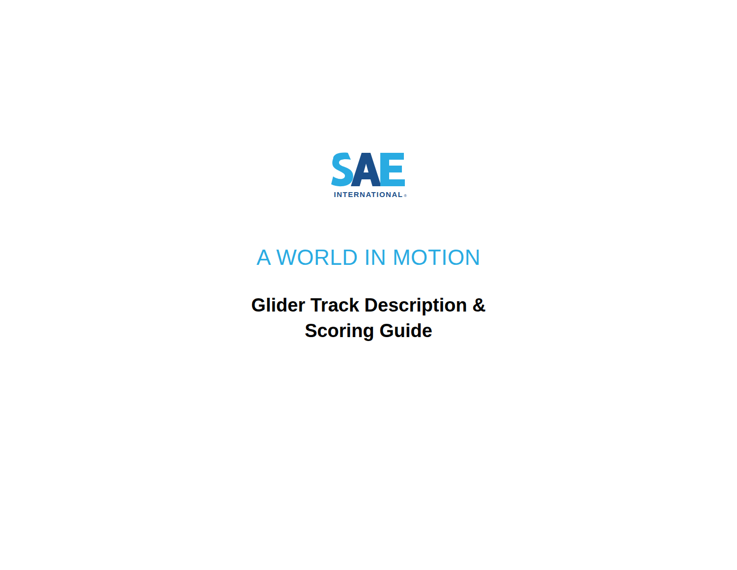SAE International INTERNATIONAL ®
A WORLD IN MOTION
Glider Track Description &
Scoring Guide